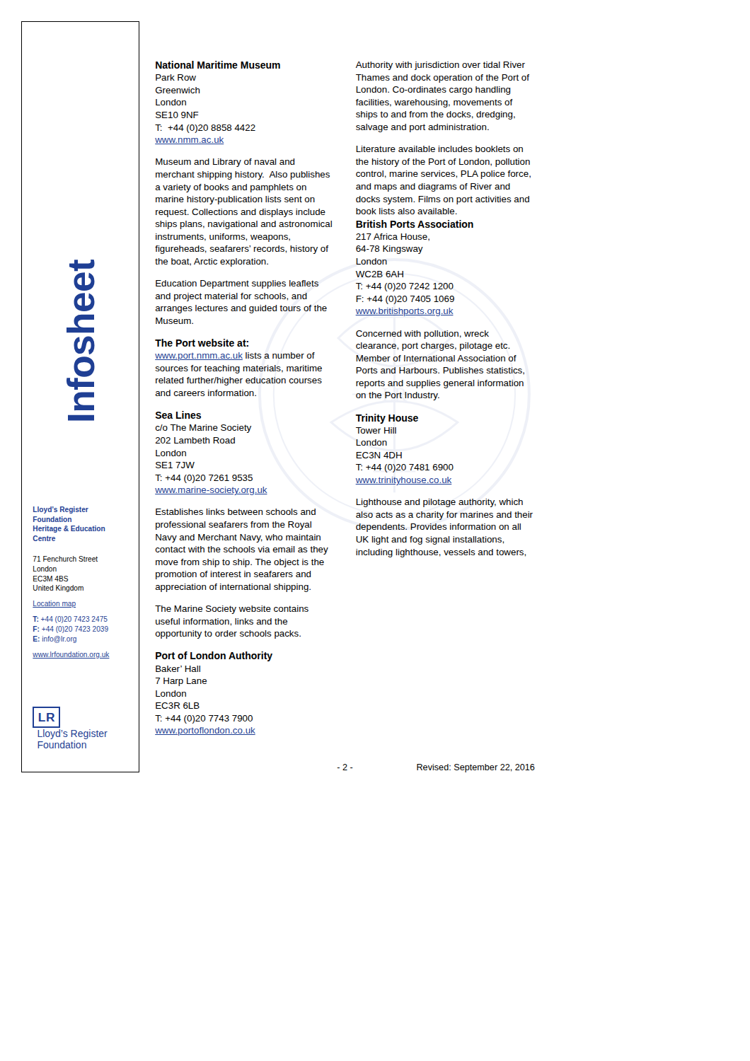LR
Infosheet
Lloyd’s Register Foundation
Heritage & Education
Centre
71 Fenchurch Street
London
EC3M 4BS
United Kingdom
Location map
T: +44 (0)20 7423 2475
F: +44 (0)20 7423 2039
E: info@lr.org
www.lrfoundation.org.uk
LR Lloyd’s Register Foundation
National Maritime Museum
Park Row
Greenwich
London
SE10 9NF
T: +44 (0)20 8858 4422
www.nmm.ac.uk
Museum and Library of naval and merchant shipping history. Also publishes a variety of books and pamphlets on marine history-publication lists sent on request. Collections and displays include ships plans, navigational and astronomical instruments, uniforms, weapons, figureheads, seafarers’ records, history of the boat, Arctic exploration.
Education Department supplies leaflets and project material for schools, and arranges lectures and guided tours of the Museum.
The Port website at:
www.port.nmm.ac.uk lists a number of sources for teaching materials, maritime related further/higher education courses and careers information.
Sea Lines
c/o The Marine Society
202 Lambeth Road
London
SE1 7JW
T: +44 (0)20 7261 9535
www.marine-society.org.uk
Establishes links between schools and professional seafarers from the Royal Navy and Merchant Navy, who maintain contact with the schools via email as they move from ship to ship. The object is the promotion of interest in seafarers and appreciation of international shipping.
The Marine Society website contains useful information, links and the opportunity to order schools packs.
Port of London Authority
Baker’ Hall
7 Harp Lane
London
EC3R 6LB
T: +44 (0)20 7743 7900
www.portoflondon.co.uk
Authority with jurisdiction over tidal River Thames and dock operation of the Port of London. Co-ordinates cargo handling facilities, warehousing, movements of ships to and from the docks, dredging, salvage and port administration.
Literature available includes booklets on the history of the Port of London, pollution control, marine services, PLA police force, and maps and diagrams of River and docks system. Films on port activities and book lists also available.
British Ports Association
217 Africa House,
64-78 Kingsway
London
WC2B 6AH
T: +44 (0)20 7242 1200
F: +44 (0)20 7405 1069
www.britishports.org.uk
Concerned with pollution, wreck clearance, port charges, pilotage etc. Member of International Association of Ports and Harbours. Publishes statistics, reports and supplies general information on the Port Industry.
Trinity House
Tower Hill
London
EC3N 4DH
T: +44 (0)20 7481 6900
www.trinityhouse.co.uk
Lighthouse and pilotage authority, which also acts as a charity for marines and their dependents. Provides information on all UK light and fog signal installations, including lighthouse, vessels and towers,
- 2 -
Revised: September 22, 2016